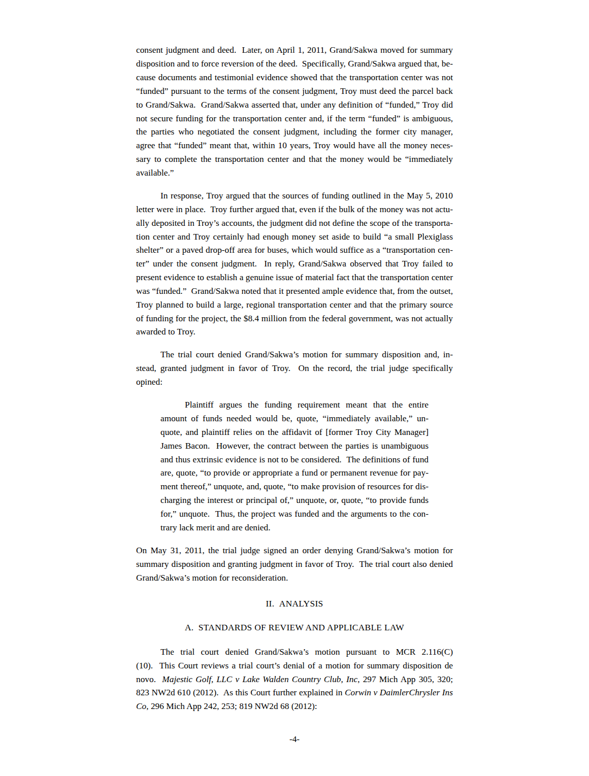consent judgment and deed. Later, on April 1, 2011, Grand/Sakwa moved for summary disposition and to force reversion of the deed. Specifically, Grand/Sakwa argued that, because documents and testimonial evidence showed that the transportation center was not “funded” pursuant to the terms of the consent judgment, Troy must deed the parcel back to Grand/Sakwa. Grand/Sakwa asserted that, under any definition of “funded,” Troy did not secure funding for the transportation center and, if the term “funded” is ambiguous, the parties who negotiated the consent judgment, including the former city manager, agree that “funded” meant that, within 10 years, Troy would have all the money necessary to complete the transportation center and that the money would be “immediately available.”
In response, Troy argued that the sources of funding outlined in the May 5, 2010 letter were in place. Troy further argued that, even if the bulk of the money was not actually deposited in Troy’s accounts, the judgment did not define the scope of the transportation center and Troy certainly had enough money set aside to build “a small Plexiglass shelter” or a paved drop-off area for buses, which would suffice as a “transportation center” under the consent judgment. In reply, Grand/Sakwa observed that Troy failed to present evidence to establish a genuine issue of material fact that the transportation center was “funded.” Grand/Sakwa noted that it presented ample evidence that, from the outset, Troy planned to build a large, regional transportation center and that the primary source of funding for the project, the $8.4 million from the federal government, was not actually awarded to Troy.
The trial court denied Grand/Sakwa’s motion for summary disposition and, instead, granted judgment in favor of Troy. On the record, the trial judge specifically opined:
Plaintiff argues the funding requirement meant that the entire amount of funds needed would be, quote, “immediately available,” unquote, and plaintiff relies on the affidavit of [former Troy City Manager] James Bacon. However, the contract between the parties is unambiguous and thus extrinsic evidence is not to be considered. The definitions of fund are, quote, “to provide or appropriate a fund or permanent revenue for payment thereof,” unquote, and, quote, “to make provision of resources for discharging the interest or principal of,” unquote, or, quote, “to provide funds for,” unquote. Thus, the project was funded and the arguments to the contrary lack merit and are denied.
On May 31, 2011, the trial judge signed an order denying Grand/Sakwa’s motion for summary disposition and granting judgment in favor of Troy. The trial court also denied Grand/Sakwa’s motion for reconsideration.
II. ANALYSIS
A. STANDARDS OF REVIEW AND APPLICABLE LAW
The trial court denied Grand/Sakwa’s motion pursuant to MCR 2.116(C)(10). This Court reviews a trial court’s denial of a motion for summary disposition de novo. Majestic Golf, LLC v Lake Walden Country Club, Inc, 297 Mich App 305, 320; 823 NW2d 610 (2012). As this Court further explained in Corwin v DaimlerChrysler Ins Co, 296 Mich App 242, 253; 819 NW2d 68 (2012):
-4-